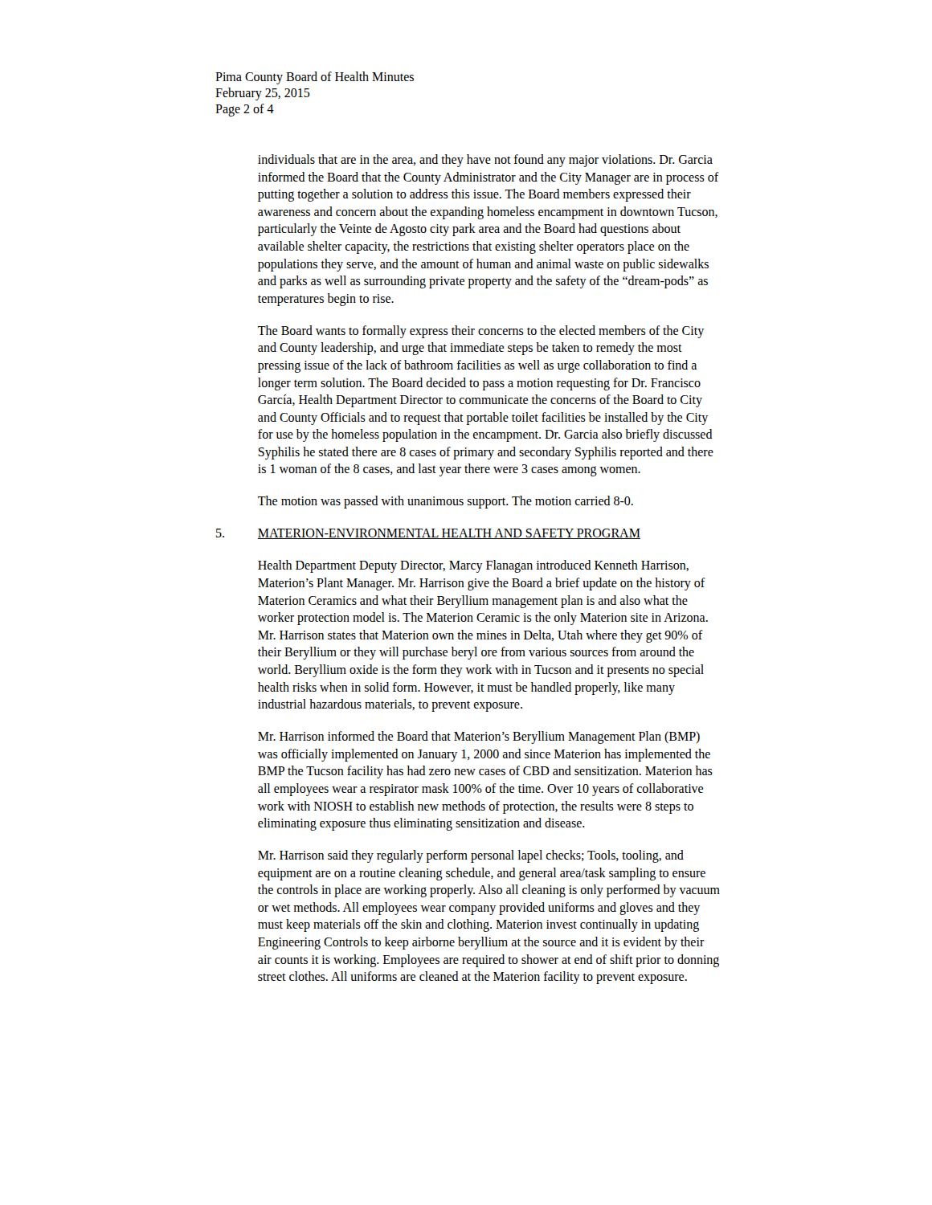Pima County Board of Health Minutes
February 25, 2015
Page 2 of 4
individuals that are in the area, and they have not found any major violations. Dr. Garcia informed the Board that the County Administrator and the City Manager are in process of putting together a solution to address this issue. The Board members expressed their awareness and concern about the expanding homeless encampment in downtown Tucson, particularly the Veinte de Agosto city park area and the Board had questions about available shelter capacity, the restrictions that existing shelter operators place on the populations they serve, and the amount of human and animal waste on public sidewalks and parks as well as surrounding private property and the safety of the “dream-pods” as temperatures begin to rise.
The Board wants to formally express their concerns to the elected members of the City and County leadership, and urge that immediate steps be taken to remedy the most pressing issue of the lack of bathroom facilities as well as urge collaboration to find a longer term solution. The Board decided to pass a motion requesting for Dr. Francisco García, Health Department Director to communicate the concerns of the Board to City and County Officials and to request that portable toilet facilities be installed by the City for use by the homeless population in the encampment. Dr. Garcia also briefly discussed Syphilis he stated there are 8 cases of primary and secondary Syphilis reported and there is 1 woman of the 8 cases, and last year there were 3 cases among women.
The motion was passed with unanimous support. The motion carried 8-0.
5.
MATERION-ENVIRONMENTAL HEALTH AND SAFETY PROGRAM
Health Department Deputy Director, Marcy Flanagan introduced Kenneth Harrison, Materion’s Plant Manager. Mr. Harrison give the Board a brief update on the history of Materion Ceramics and what their Beryllium management plan is and also what the worker protection model is. The Materion Ceramic is the only Materion site in Arizona. Mr. Harrison states that Materion own the mines in Delta, Utah where they get 90% of their Beryllium or they will purchase beryl ore from various sources from around the world. Beryllium oxide is the form they work with in Tucson and it presents no special health risks when in solid form. However, it must be handled properly, like many industrial hazardous materials, to prevent exposure.
Mr. Harrison informed the Board that Materion’s Beryllium Management Plan (BMP) was officially implemented on January 1, 2000 and since Materion has implemented the BMP the Tucson facility has had zero new cases of CBD and sensitization. Materion has all employees wear a respirator mask 100% of the time. Over 10 years of collaborative work with NIOSH to establish new methods of protection, the results were 8 steps to eliminating exposure thus eliminating sensitization and disease.
Mr. Harrison said they regularly perform personal lapel checks; Tools, tooling, and equipment are on a routine cleaning schedule, and general area/task sampling to ensure the controls in place are working properly. Also all cleaning is only performed by vacuum or wet methods. All employees wear company provided uniforms and gloves and they must keep materials off the skin and clothing. Materion invest continually in updating Engineering Controls to keep airborne beryllium at the source and it is evident by their air counts it is working. Employees are required to shower at end of shift prior to donning street clothes. All uniforms are cleaned at the Materion facility to prevent exposure.